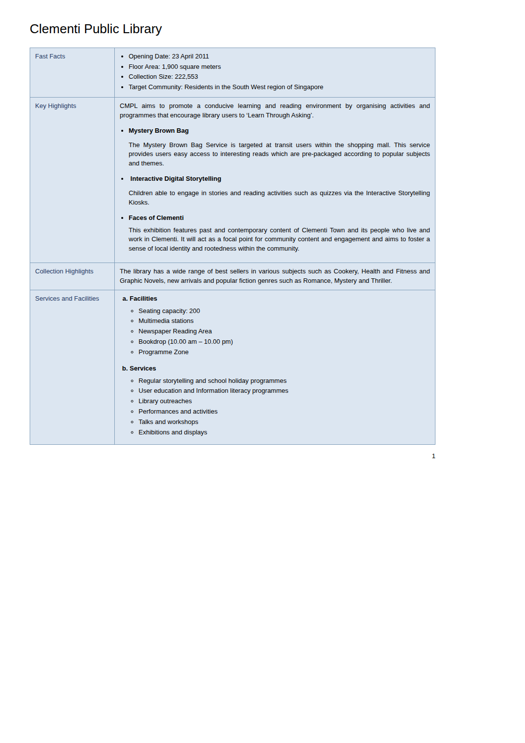Clementi Public Library
| Fast Facts | Opening Date: 23 April 2011 Floor Area: 1,900 square meters Collection Size: 222,553 Target Community: Residents in the South West region of Singapore |
| Key Highlights | CMPL aims to promote a conducive learning and reading environment by organising activities and programmes that encourage library users to ‘Learn Through Asking’. Mystery Brown Bag The Mystery Brown Bag Service is targeted at transit users within the shopping mall. This service provides users easy access to interesting reads which are pre-packaged according to popular subjects and themes. Interactive Digital Storytelling Children able to engage in stories and reading activities such as quizzes via the Interactive Storytelling Kiosks. Faces of Clementi This exhibition features past and contemporary content of Clementi Town and its people who live and work in Clementi. It will act as a focal point for community content and engagement and aims to foster a sense of local identity and rootedness within the community. |
| Collection Highlights | The library has a wide range of best sellers in various subjects such as Cookery, Health and Fitness and Graphic Novels, new arrivals and popular fiction genres such as Romance, Mystery and Thriller. |
| Services and Facilities | Facilities Seating capacity: 200 Multimedia stations Newspaper Reading Area Bookdrop (10.00 am – 10.00 pm) Programme Zone Services Regular storytelling and school holiday programmes User education and Information literacy programmes Library outreaches Performances and activities Talks and workshops Exhibitions and displays |
1